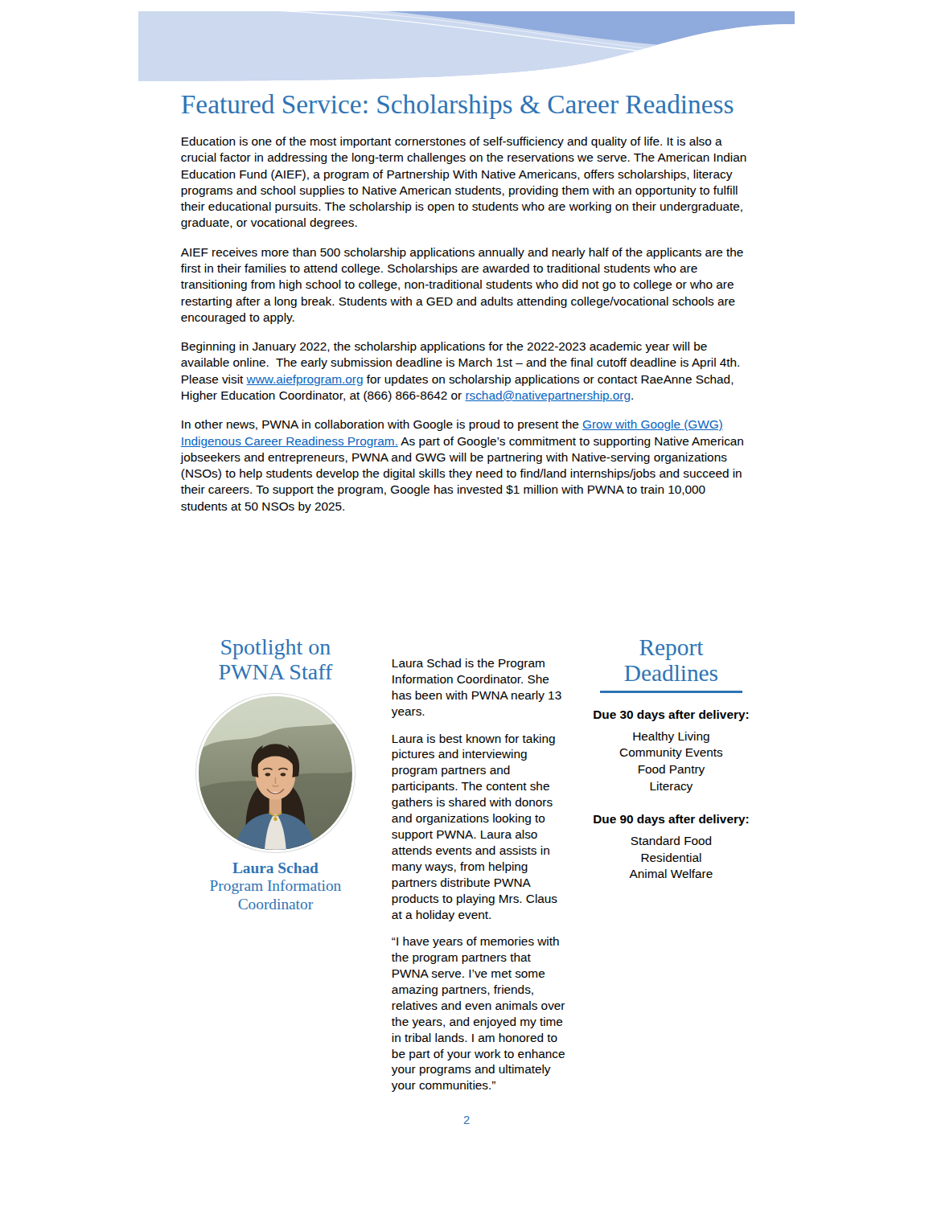Featured Service: Scholarships & Career Readiness
Education is one of the most important cornerstones of self-sufficiency and quality of life. It is also a crucial factor in addressing the long-term challenges on the reservations we serve. The American Indian Education Fund (AIEF), a program of Partnership With Native Americans, offers scholarships, literacy programs and school supplies to Native American students, providing them with an opportunity to fulfill their educational pursuits. The scholarship is open to students who are working on their undergraduate, graduate, or vocational degrees.
AIEF receives more than 500 scholarship applications annually and nearly half of the applicants are the first in their families to attend college. Scholarships are awarded to traditional students who are transitioning from high school to college, non-traditional students who did not go to college or who are restarting after a long break. Students with a GED and adults attending college/vocational schools are encouraged to apply.
Beginning in January 2022, the scholarship applications for the 2022-2023 academic year will be available online. The early submission deadline is March 1st – and the final cutoff deadline is April 4th. Please visit www.aiefprogram.org for updates on scholarship applications or contact RaeAnne Schad, Higher Education Coordinator, at (866) 866-8642 or rschad@nativepartnership.org.
In other news, PWNA in collaboration with Google is proud to present the Grow with Google (GWG) Indigenous Career Readiness Program. As part of Google’s commitment to supporting Native American jobseekers and entrepreneurs, PWNA and GWG will be partnering with Native-serving organizations (NSOs) to help students develop the digital skills they need to find/land internships/jobs and succeed in their careers. To support the program, Google has invested $1 million with PWNA to train 10,000 students at 50 NSOs by 2025.
Spotlight on
PWNA Staff
Laura Schad
Program Information
Coordinator
Laura Schad is the Program Information Coordinator. She has been with PWNA nearly 13 years.
Laura is best known for taking pictures and interviewing program partners and participants. The content she gathers is shared with donors and organizations looking to support PWNA. Laura also attends events and assists in many ways, from helping partners distribute PWNA products to playing Mrs. Claus at a holiday event.
“I have years of memories with the program partners that PWNA serve. I’ve met some amazing partners, friends, relatives and even animals over the years, and enjoyed my time in tribal lands. I am honored to be part of your work to enhance your programs and ultimately your communities.”
Report
Deadlines
Due 30 days after delivery:
Healthy Living
Community Events
Food Pantry
Literacy
Due 90 days after delivery:
Standard Food
Residential
Animal Welfare
2